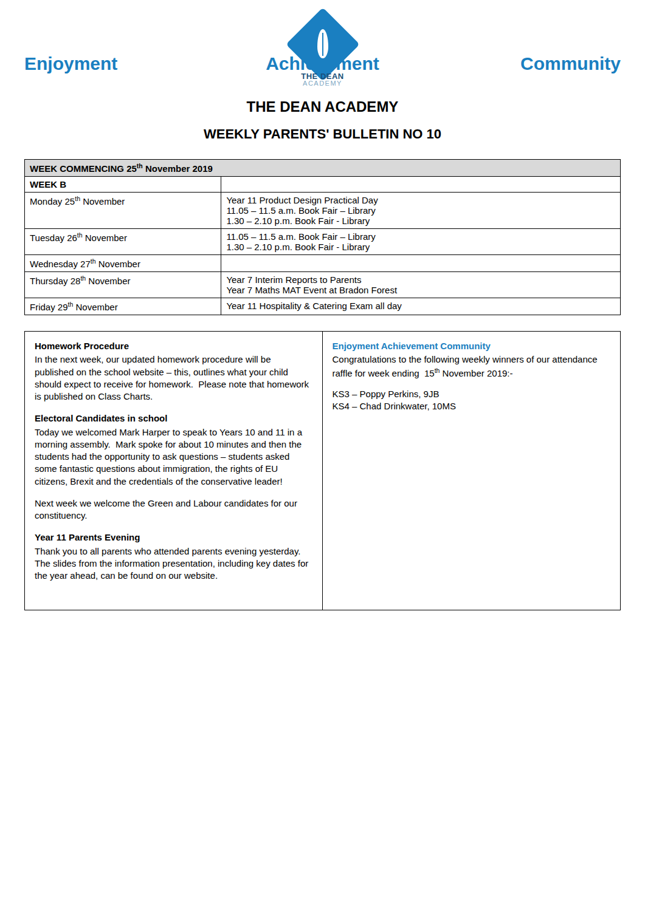THE DEAN ACADEMY
Enjoyment Achievement Community
THE DEAN ACADEMY
WEEKLY PARENTS' BULLETIN NO 10
| WEEK COMMENCING 25 th November 2019 |
| WEEK B | |
| Monday 25 th November | Year 11 Product Design Practical Day 11.05 – 11.5 a.m. Book Fair – Library 1.30 – 2.10 p.m. Book Fair - Library |
| Tuesday 26 th November | 11.05 – 11.5 a.m. Book Fair – Library 1.30 – 2.10 p.m. Book Fair - Library |
| Wednesday 27 th November | |
| Thursday 28 th November | Year 7 Interim Reports to Parents Year 7 Maths MAT Event at Bradon Forest |
| Friday 29 th November | Year 11 Hospitality & Catering Exam all day |
Homework Procedure
In the next week, our updated homework procedure will be published on the school website – this, outlines what your child should expect to receive for homework. Please note that homework is published on Class Charts.
Electoral Candidates in school
Today we welcomed Mark Harper to speak to Years 10 and 11 in a morning assembly. Mark spoke for about 10 minutes and then the students had the opportunity to ask questions – students asked some fantastic questions about immigration, the rights of EU citizens, Brexit and the credentials of the conservative leader!
Next week we welcome the Green and Labour candidates for our constituency.
Year 11 Parents Evening
Thank you to all parents who attended parents evening yesterday. The slides from the information presentation, including key dates for the year ahead, can be found on our website.
Enjoyment Achievement Community
Congratulations to the following weekly winners of our attendance raffle for week ending 15th November 2019:-
KS3 – Poppy Perkins, 9JB
KS4 – Chad Drinkwater, 10MS